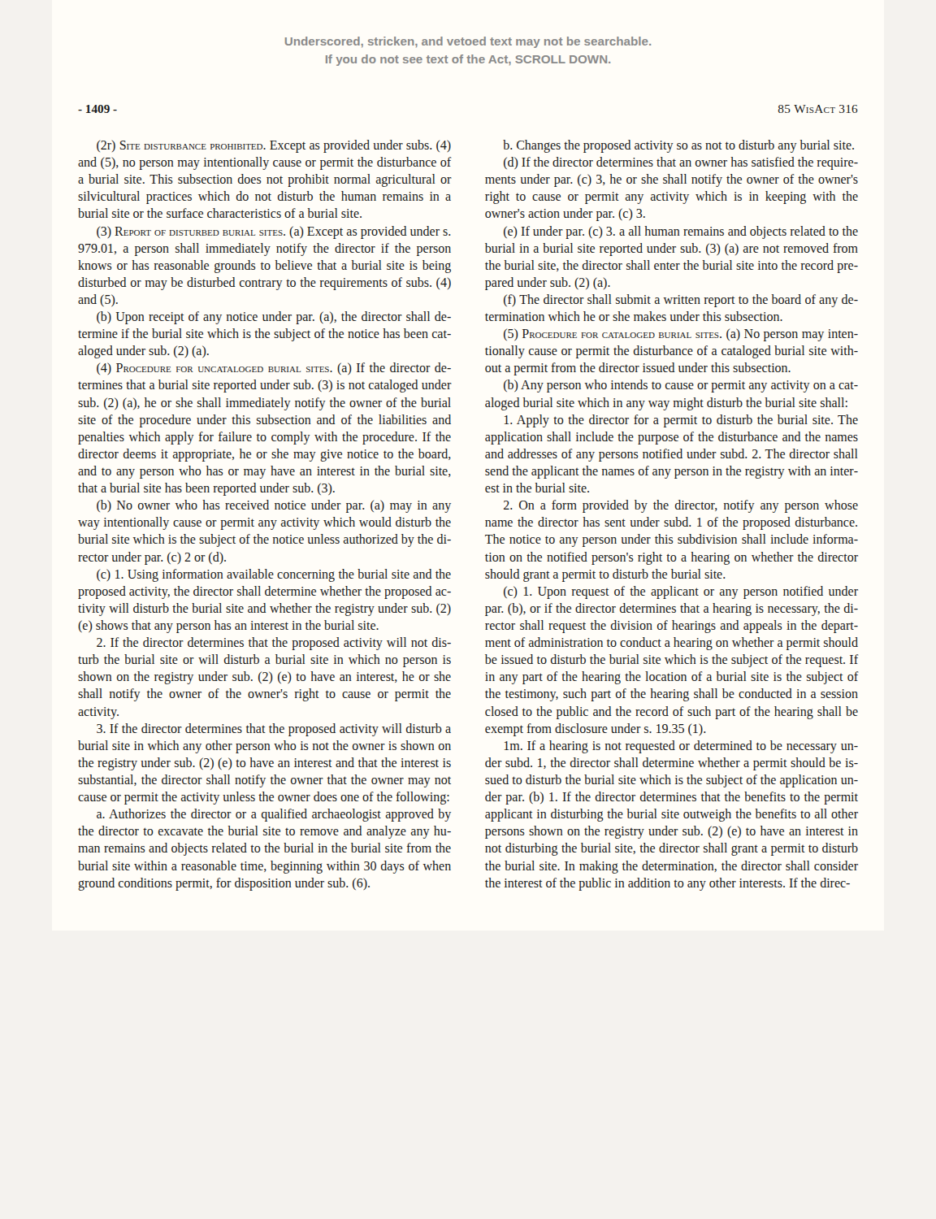Underscored, stricken, and vetoed text may not be searchable. If you do not see text of the Act, SCROLL DOWN.
- 1409 -
85 WisAct 316
(2r) Site disturbance prohibited. Except as provided under subs. (4) and (5), no person may intentionally cause or permit the disturbance of a burial site. This subsection does not prohibit normal agricultural or silvicultural practices which do not disturb the human remains in a burial site or the surface characteristics of a burial site.
(3) Report of disturbed burial sites. (a) Except as provided under s. 979.01, a person shall immediately notify the director if the person knows or has reasonable grounds to believe that a burial site is being disturbed or may be disturbed contrary to the requirements of subs. (4) and (5).
(b) Upon receipt of any notice under par. (a), the director shall determine if the burial site which is the subject of the notice has been cataloged under sub. (2) (a).
(4) Procedure for uncataloged burial sites. (a) If the director determines that a burial site reported under sub. (3) is not cataloged under sub. (2) (a), he or she shall immediately notify the owner of the burial site of the procedure under this subsection and of the liabilities and penalties which apply for failure to comply with the procedure. If the director deems it appropriate, he or she may give notice to the board, and to any person who has or may have an interest in the burial site, that a burial site has been reported under sub. (3).
(b) No owner who has received notice under par. (a) may in any way intentionally cause or permit any activity which would disturb the burial site which is the subject of the notice unless authorized by the director under par. (c) 2 or (d).
(c) 1. Using information available concerning the burial site and the proposed activity, the director shall determine whether the proposed activity will disturb the burial site and whether the registry under sub. (2) (e) shows that any person has an interest in the burial site.
2. If the director determines that the proposed activity will not disturb the burial site or will disturb a burial site in which no person is shown on the registry under sub. (2) (e) to have an interest, he or she shall notify the owner of the owner's right to cause or permit the activity.
3. If the director determines that the proposed activity will disturb a burial site in which any other person who is not the owner is shown on the registry under sub. (2) (e) to have an interest and that the interest is substantial, the director shall notify the owner that the owner may not cause or permit the activity unless the owner does one of the following:
a. Authorizes the director or a qualified archaeologist approved by the director to excavate the burial site to remove and analyze any human remains and objects related to the burial in the burial site from the burial site within a reasonable time, beginning within 30 days of when ground conditions permit, for disposition under sub. (6).
b. Changes the proposed activity so as not to disturb any burial site.
(d) If the director determines that an owner has satisfied the requirements under par. (c) 3, he or she shall notify the owner of the owner's right to cause or permit any activity which is in keeping with the owner's action under par. (c) 3.
(e) If under par. (c) 3. a all human remains and objects related to the burial in a burial site reported under sub. (3) (a) are not removed from the burial site, the director shall enter the burial site into the record prepared under sub. (2) (a).
(f) The director shall submit a written report to the board of any determination which he or she makes under this subsection.
(5) Procedure for cataloged burial sites. (a) No person may intentionally cause or permit the disturbance of a cataloged burial site without a permit from the director issued under this subsection.
(b) Any person who intends to cause or permit any activity on a cataloged burial site which in any way might disturb the burial site shall:
1. Apply to the director for a permit to disturb the burial site. The application shall include the purpose of the disturbance and the names and addresses of any persons notified under subd. 2. The director shall send the applicant the names of any person in the registry with an interest in the burial site.
2. On a form provided by the director, notify any person whose name the director has sent under subd. 1 of the proposed disturbance. The notice to any person under this subdivision shall include information on the notified person's right to a hearing on whether the director should grant a permit to disturb the burial site.
(c) 1. Upon request of the applicant or any person notified under par. (b), or if the director determines that a hearing is necessary, the director shall request the division of hearings and appeals in the department of administration to conduct a hearing on whether a permit should be issued to disturb the burial site which is the subject of the request. If in any part of the hearing the location of a burial site is the subject of the testimony, such part of the hearing shall be conducted in a session closed to the public and the record of such part of the hearing shall be exempt from disclosure under s. 19.35 (1).
1m. If a hearing is not requested or determined to be necessary under subd. 1, the director shall determine whether a permit should be issued to disturb the burial site which is the subject of the application under par. (b) 1. If the director determines that the benefits to the permit applicant in disturbing the burial site outweigh the benefits to all other persons shown on the registry under sub. (2) (e) to have an interest in not disturbing the burial site, the director shall grant a permit to disturb the burial site. In making the determination, the director shall consider the interest of the public in addition to any other interests. If the direc-